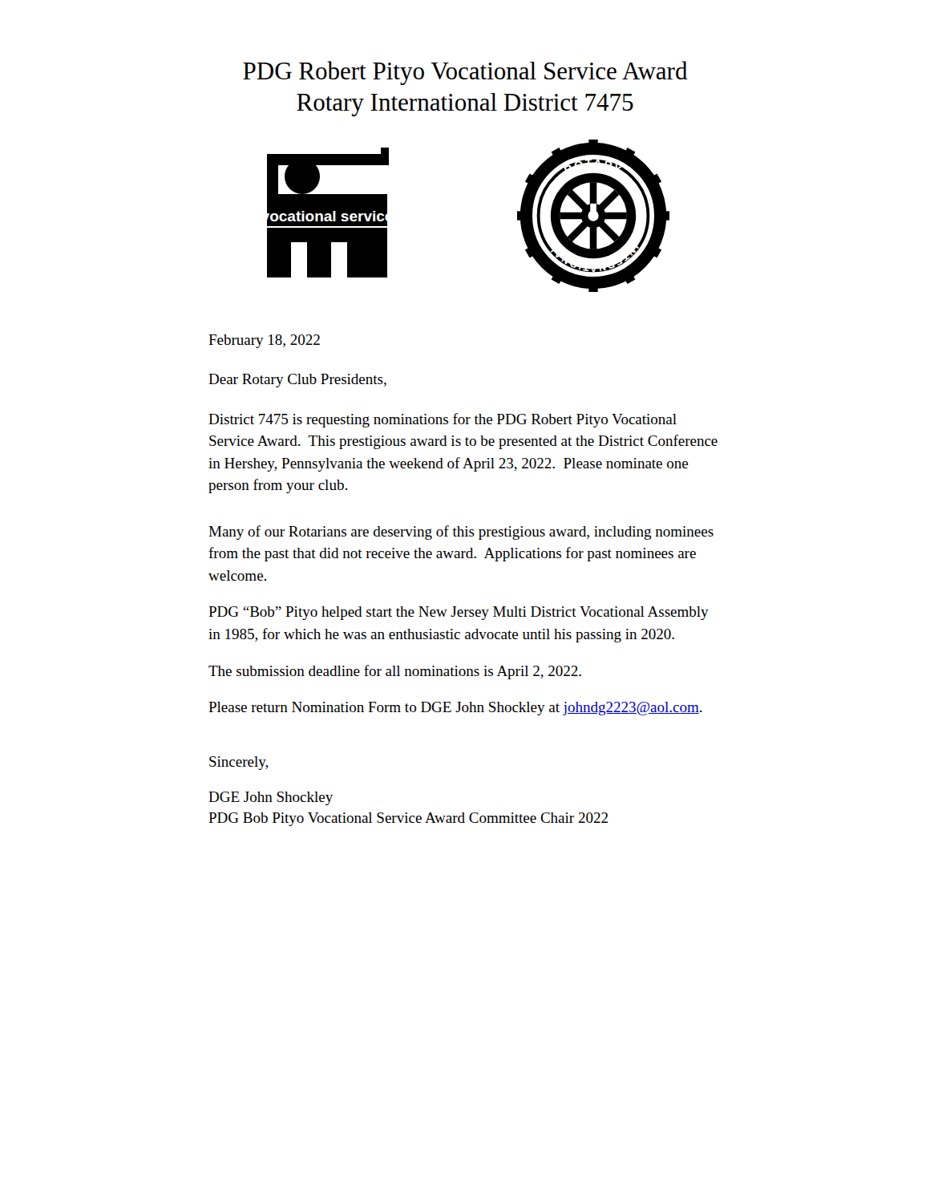PDG Robert Pityo Vocational Service Award Rotary International District 7475
vocational service ROTARY INTERNATIONAL
February 18, 2022
Dear Rotary Club Presidents,
District 7475 is requesting nominations for the PDG Robert Pityo Vocational Service Award. This prestigious award is to be presented at the District Conference in Hershey, Pennsylvania the weekend of April 23, 2022. Please nominate one person from your club.
Many of our Rotarians are deserving of this prestigious award, including nominees from the past that did not receive the award. Applications for past nominees are welcome.
PDG “Bob” Pityo helped start the New Jersey Multi District Vocational Assembly in 1985, for which he was an enthusiastic advocate until his passing in 2020.
The submission deadline for all nominations is April 2, 2022.
Please return Nomination Form to DGE John Shockley at johndg2223@aol.com.
Sincerely,
DGE John Shockley
PDG Bob Pityo Vocational Service Award Committee Chair 2022